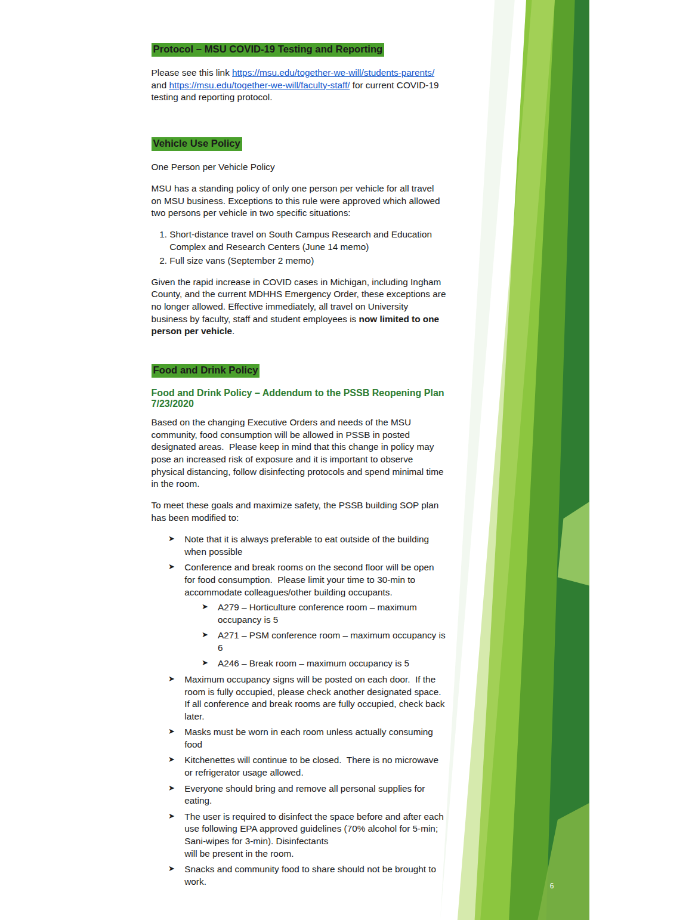Protocol – MSU COVID-19 Testing and Reporting
Please see this link https://msu.edu/together-we-will/students-parents/ and https://msu.edu/together-we-will/faculty-staff/ for current COVID-19 testing and reporting protocol.
Vehicle Use Policy
One Person per Vehicle Policy
MSU has a standing policy of only one person per vehicle for all travel on MSU business. Exceptions to this rule were approved which allowed two persons per vehicle in two specific situations:
Short-distance travel on South Campus Research and Education Complex and Research Centers (June 14 memo)
Full size vans (September 2 memo)
Given the rapid increase in COVID cases in Michigan, including Ingham County, and the current MDHHS Emergency Order, these exceptions are no longer allowed. Effective immediately, all travel on University business by faculty, staff and student employees is now limited to one person per vehicle.
Food and Drink Policy
Food and Drink Policy – Addendum to the PSSB Reopening Plan 7/23/2020
Based on the changing Executive Orders and needs of the MSU community, food consumption will be allowed in PSSB in posted designated areas. Please keep in mind that this change in policy may pose an increased risk of exposure and it is important to observe physical distancing, follow disinfecting protocols and spend minimal time in the room.
To meet these goals and maximize safety, the PSSB building SOP plan has been modified to:
Note that it is always preferable to eat outside of the building when possible
Conference and break rooms on the second floor will be open for food consumption. Please limit your time to 30-min to accommodate colleagues/other building occupants.
A279 – Horticulture conference room – maximum occupancy is 5
A271 – PSM conference room – maximum occupancy is 6
A246 – Break room – maximum occupancy is 5
Maximum occupancy signs will be posted on each door. If the room is fully occupied, please check another designated space. If all conference and break rooms are fully occupied, check back later.
Masks must be worn in each room unless actually consuming food
Kitchenettes will continue to be closed. There is no microwave or refrigerator usage allowed.
Everyone should bring and remove all personal supplies for eating.
The user is required to disinfect the space before and after each use following EPA approved guidelines (70% alcohol for 5-min; Sani-wipes for 3-min). Disinfectants
will be present in the room.
Snacks and community food to share should not be brought to work.
6